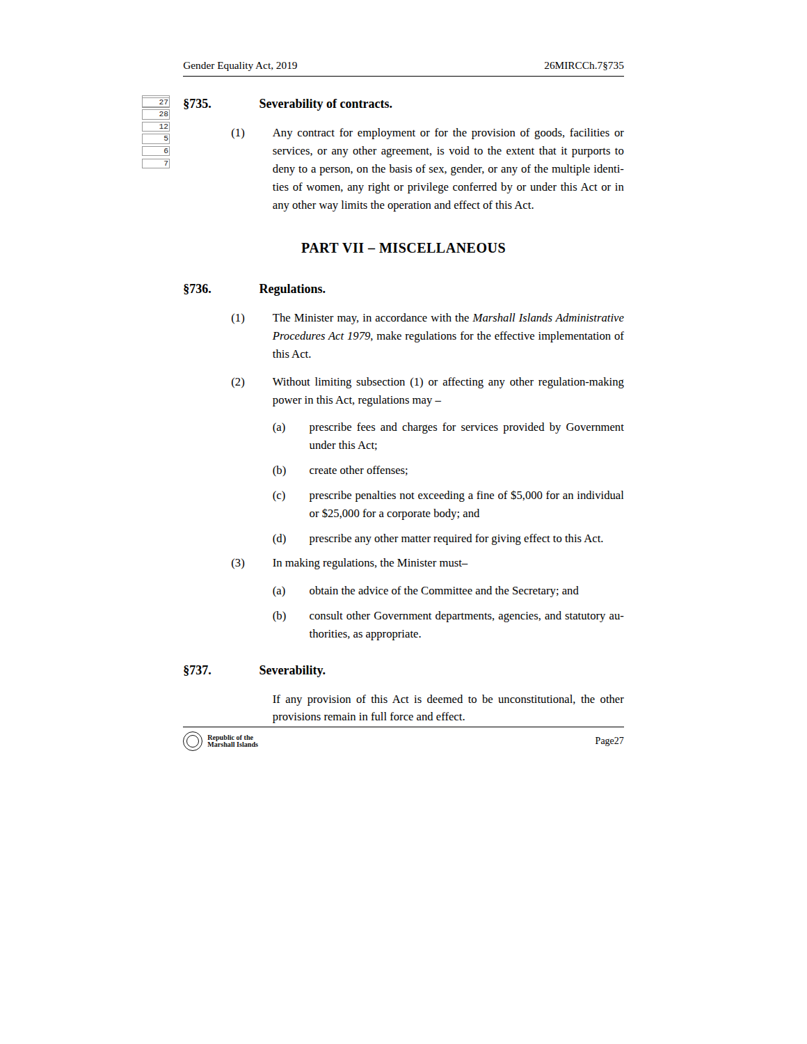Gender Equality Act, 2019
26MIRCCh.7§735
1§735. Severability of contracts.
2 3 4 5 6 7 (1) Any contract for employment or for the provision of goods, facilities or services, or any other agreement, is void to the extent that it purports to deny to a person, on the basis of sex, gender, or any of the multiple identities of women, any right or privilege conferred by or under this Act or in any other way limits the operation and effect of this Act.
8 PART VII – MISCELLANEOUS
9§736. Regulations.
10 11 12 (1) The Minister may, in accordance with the Marshall Islands Administrative Procedures Act 1979, make regulations for the effective implementation of this Act.
13 14 (2) Without limiting subsection (1) or affecting any other regulation-making power in this Act, regulations may –
15 16 (a) prescribe fees and charges for services provided by Government under this Act;
17 (b) create other offenses;
18 19 (c) prescribe penalties not exceeding a fine of $5,000 for an individual or $25,000 for a corporate body; and
20 21 (d) prescribe any other matter required for giving effect to this Act.
22 (3) In making regulations, the Minister must–
23 (a) obtain the advice of the Committee and the Secretary; and
24 25 (b) consult other Government departments, agencies, and statutory authorities, as appropriate.
26§737. Severability.
27 28 If any provision of this Act is deemed to be unconstitutional, the other provisions remain in full force and effect.
Republic of the Marshall Islands
Page27